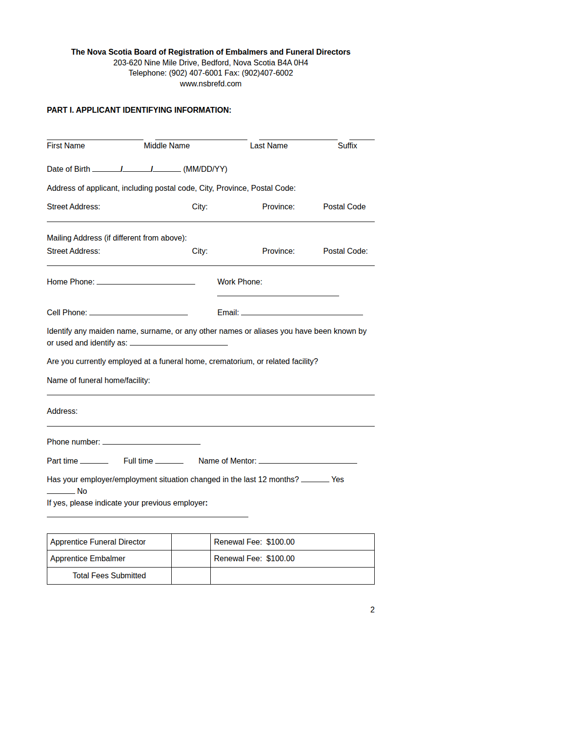The Nova Scotia Board of Registration of Embalmers and Funeral Directors
203-620 Nine Mile Drive, Bedford, Nova Scotia B4A 0H4
Telephone: (902) 407-6001 Fax: (902)407-6002
www.nsbrefd.com
PART I. APPLICANT IDENTIFYING INFORMATION:
First Name Middle Name Last Name Suffix
Date of Birth / / (MM/DD/YY)
Address of applicant, including postal code, City, Province, Postal Code:
Street Address: City: Province: Postal Code
Mailing Address (if different from above):
Street Address: City: Province: Postal Code:
Home Phone:
Work Phone:
Cell Phone:
Email:
Identify any maiden name, surname, or any other names or aliases you have been known by or used and identify as:
Are you currently employed at a funeral home, crematorium, or related facility?
Name of funeral home/facility:
Address:
Phone number:
Part time Full time Name of Mentor:
Has your employer/employment situation changed in the last 12 months? Yes No
If yes, please indicate your previous employer:
| Apprentice Funeral Director | | Renewal Fee: $100.00 |
| Apprentice Embalmer | | Renewal Fee: $100.00 |
| Total Fees Submitted | | |
2